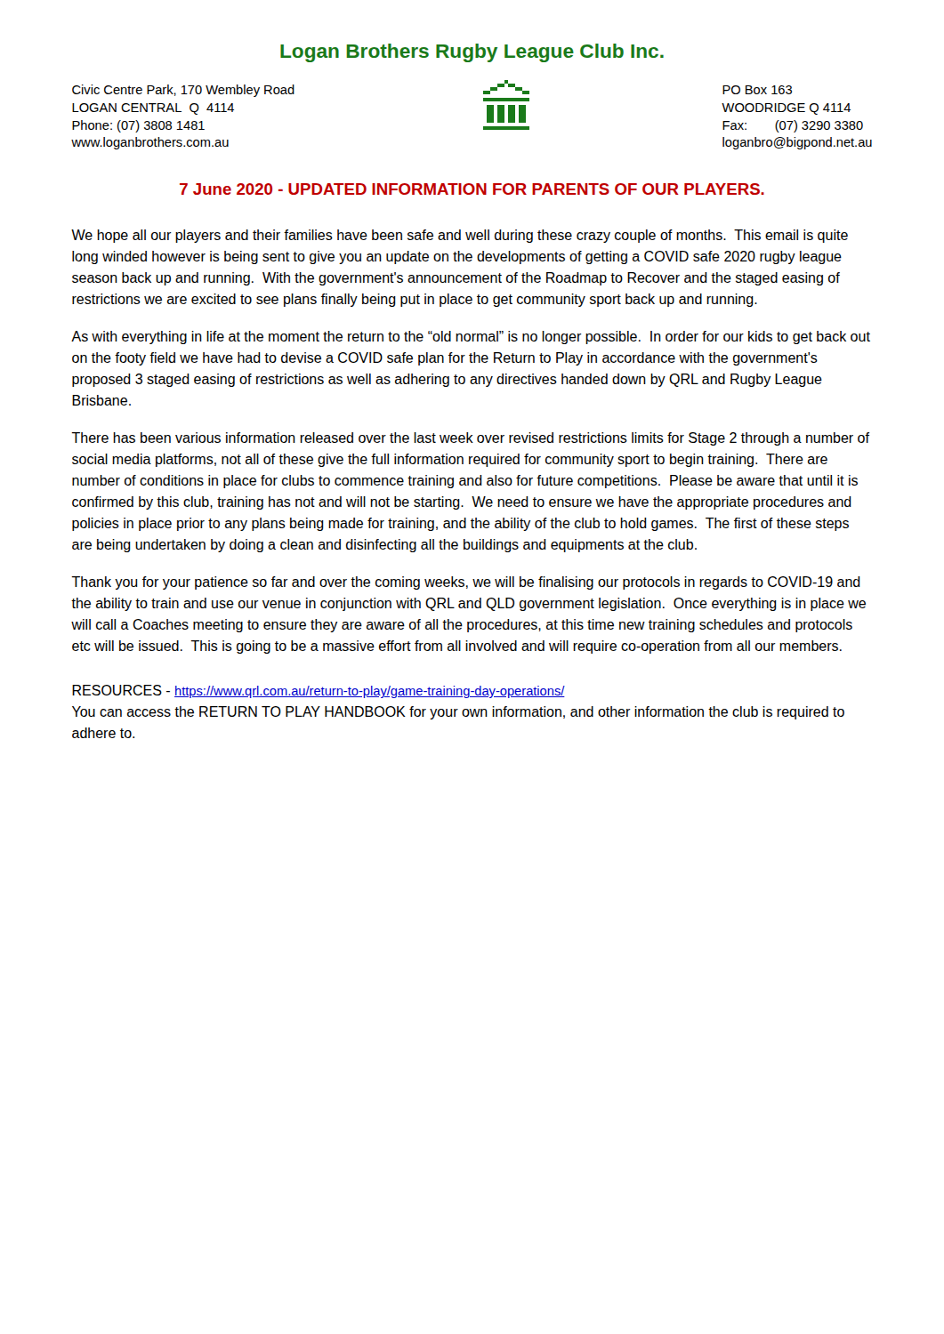Logan Brothers Rugby League Club Inc.
Civic Centre Park, 170 Wembley Road
LOGAN CENTRAL Q 4114
Phone: (07) 3808 1481
www.loganbrothers.com.au
🏛
PO Box 163
WOODRIDGE Q 4114
Fax: (07) 3290 3380
loganbro@bigpond.net.au
7 June 2020 - UPDATED INFORMATION FOR PARENTS OF OUR PLAYERS.
We hope all our players and their families have been safe and well during these crazy couple of months. This email is quite long winded however is being sent to give you an update on the developments of getting a COVID safe 2020 rugby league season back up and running. With the government's announcement of the Roadmap to Recover and the staged easing of restrictions we are excited to see plans finally being put in place to get community sport back up and running.
As with everything in life at the moment the return to the “old normal” is no longer possible. In order for our kids to get back out on the footy field we have had to devise a COVID safe plan for the Return to Play in accordance with the government's proposed 3 staged easing of restrictions as well as adhering to any directives handed down by QRL and Rugby League Brisbane.
There has been various information released over the last week over revised restrictions limits for Stage 2 through a number of social media platforms, not all of these give the full information required for community sport to begin training. There are number of conditions in place for clubs to commence training and also for future competitions. Please be aware that until it is confirmed by this club, training has not and will not be starting. We need to ensure we have the appropriate procedures and policies in place prior to any plans being made for training, and the ability of the club to hold games. The first of these steps are being undertaken by doing a clean and disinfecting all the buildings and equipments at the club.
Thank you for your patience so far and over the coming weeks, we will be finalising our protocols in regards to COVID-19 and the ability to train and use our venue in conjunction with QRL and QLD government legislation. Once everything is in place we will call a Coaches meeting to ensure they are aware of all the procedures, at this time new training schedules and protocols etc will be issued. This is going to be a massive effort from all involved and will require co-operation from all our members.
RESOURCES - https://www.qrl.com.au/return-to-play/game-training-day-operations/
You can access the RETURN TO PLAY HANDBOOK for your own information, and other information the club is required to adhere to.